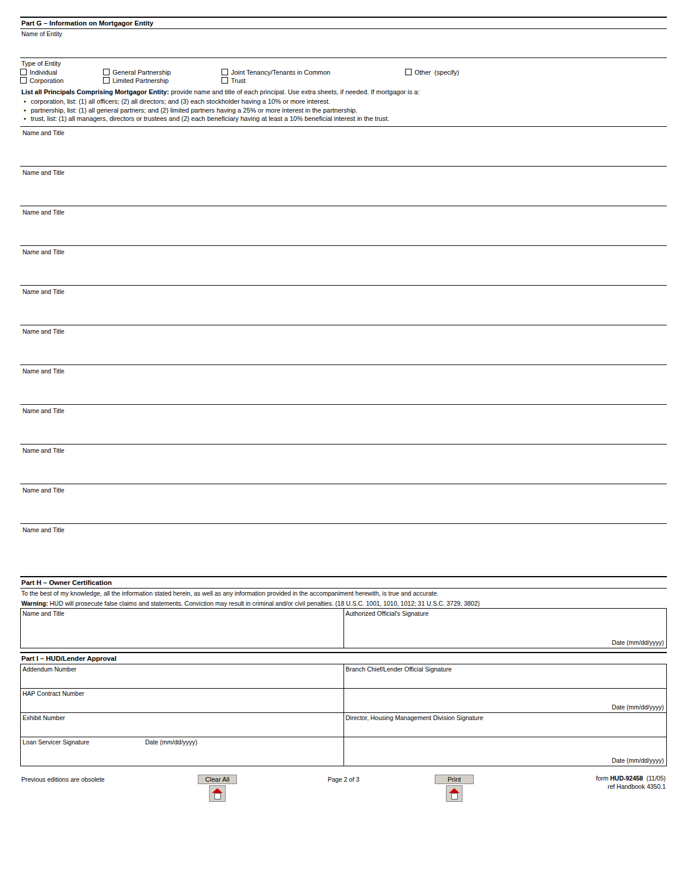Part G – Information on Mortgagor Entity
Name of Entity
Type of Entity
| Individual | General Partnership | Joint Tenancy/Tenants in Common | Other (specify) |
| Corporation | Limited Partnership | Trust | |
List all Principals Comprising Mortgagor Entity: provide name and title of each principal. Use extra sheets, if needed. If mortgagor is a:
corporation, list: (1) all officers; (2) all directors; and (3) each stockholder having a 10% or more interest.
partnership, list: (1) all general partners; and (2) limited partners having a 25% or more interest in the partnership.
trust, list: (1) all managers, directors or trustees and (2) each beneficiary having at least a 10% beneficial interest in the trust.
Name and Title
Name and Title
Name and Title
Name and Title
Name and Title
Name and Title
Name and Title
Name and Title
Name and Title
Name and Title
Name and Title
Part H – Owner Certification
To the best of my knowledge, all the information stated herein, as well as any information provided in the accompaniment herewith, is true and accurate.
Warning: HUD will prosecute false claims and statements. Conviction may result in criminal and/or civil penalties. (18 U.S.C. 1001, 1010, 1012; 31 U.S.C. 3729, 3802)
| Name and Title | Authorized Official's Signature Date (mm/dd/yyyy) |
Part I – HUD/Lender Approval
| Addendum Number | Branch Chief/Lender Official Signature |
| HAP Contract Number | Date (mm/dd/yyyy) |
| Exhibit Number | Director, Housing Management Division Signature |
| Loan Servicer Signature Date (mm/dd/yyyy) | Date (mm/dd/yyyy) |
Previous editions are obsolete
Clear All
Page 2 of 3
Print
form HUD-92458 (11/05)
ref Handbook 4350.1